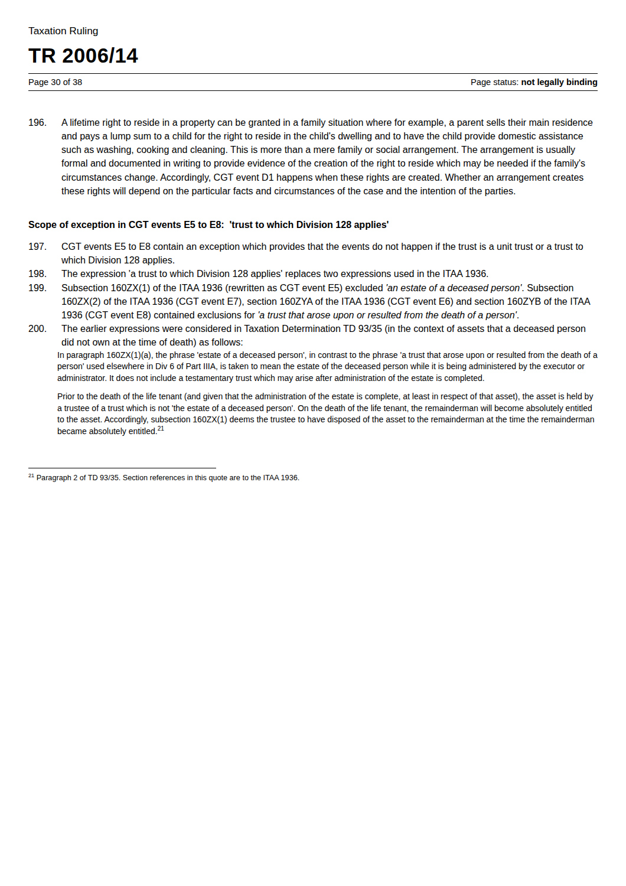Taxation Ruling
TR 2006/14
Page 30 of 38 Page status: not legally binding
196. A lifetime right to reside in a property can be granted in a family situation where for example, a parent sells their main residence and pays a lump sum to a child for the right to reside in the child's dwelling and to have the child provide domestic assistance such as washing, cooking and cleaning. This is more than a mere family or social arrangement. The arrangement is usually formal and documented in writing to provide evidence of the creation of the right to reside which may be needed if the family's circumstances change. Accordingly, CGT event D1 happens when these rights are created. Whether an arrangement creates these rights will depend on the particular facts and circumstances of the case and the intention of the parties.
Scope of exception in CGT events E5 to E8: 'trust to which Division 128 applies'
197. CGT events E5 to E8 contain an exception which provides that the events do not happen if the trust is a unit trust or a trust to which Division 128 applies.
198. The expression 'a trust to which Division 128 applies' replaces two expressions used in the ITAA 1936.
199. Subsection 160ZX(1) of the ITAA 1936 (rewritten as CGT event E5) excluded 'an estate of a deceased person'. Subsection 160ZX(2) of the ITAA 1936 (CGT event E7), section 160ZYA of the ITAA 1936 (CGT event E6) and section 160ZYB of the ITAA 1936 (CGT event E8) contained exclusions for 'a trust that arose upon or resulted from the death of a person'.
200. The earlier expressions were considered in Taxation Determination TD 93/35 (in the context of assets that a deceased person did not own at the time of death) as follows:
In paragraph 160ZX(1)(a), the phrase 'estate of a deceased person', in contrast to the phrase 'a trust that arose upon or resulted from the death of a person' used elsewhere in Div 6 of Part IIIA, is taken to mean the estate of the deceased person while it is being administered by the executor or administrator. It does not include a testamentary trust which may arise after administration of the estate is completed.
Prior to the death of the life tenant (and given that the administration of the estate is complete, at least in respect of that asset), the asset is held by a trustee of a trust which is not 'the estate of a deceased person'. On the death of the life tenant, the remainderman will become absolutely entitled to the asset. Accordingly, subsection 160ZX(1) deems the trustee to have disposed of the asset to the remainderman at the time the remainderman became absolutely entitled.21
21 Paragraph 2 of TD 93/35. Section references in this quote are to the ITAA 1936.